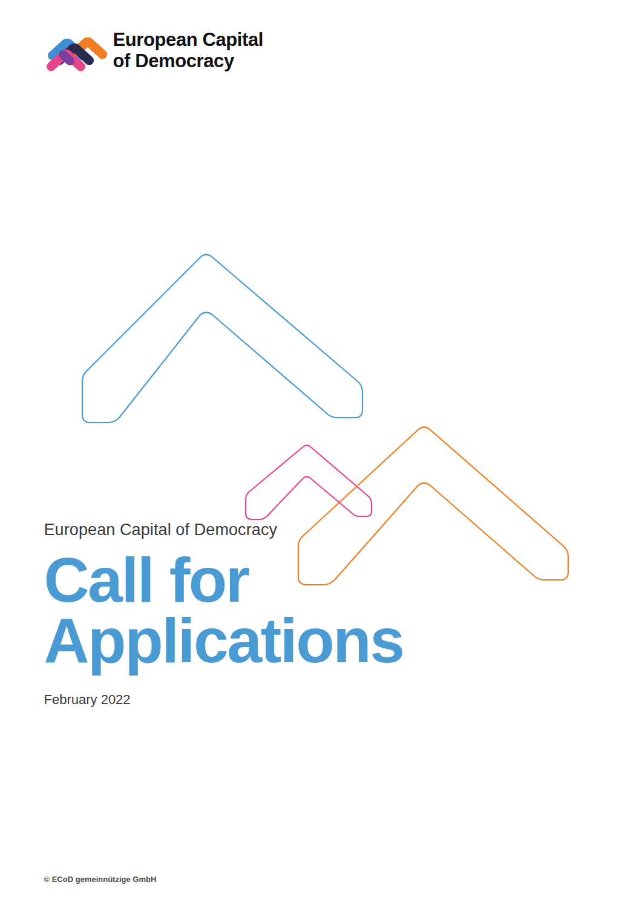European Capital
of Democracy
European Capital of Democracy
Call for
Applications
February 2022
© ECoD gemeinnützige GmbH